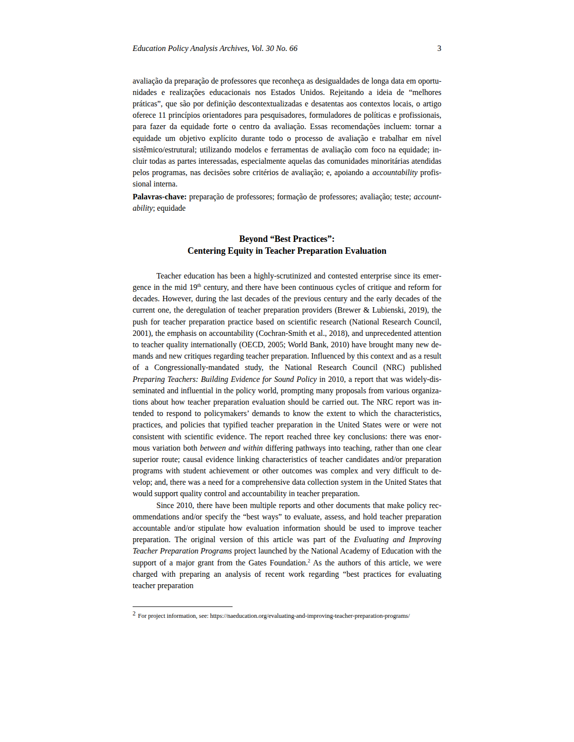Education Policy Analysis Archives, Vol. 30 No. 66 3
avaliação da preparação de professores que reconheça as desigualdades de longa data em oportunidades e realizações educacionais nos Estados Unidos. Rejeitando a ideia de “melhores práticas”, que são por definição descontextualizadas e desatentas aos contextos locais, o artigo oferece 11 princípios orientadores para pesquisadores, formuladores de políticas e profissionais, para fazer da equidade forte o centro da avaliação. Essas recomendações incluem: tornar a equidade um objetivo explícito durante todo o processo de avaliação e trabalhar em nível sistêmico/estrutural; utilizando modelos e ferramentas de avaliação com foco na equidade; incluir todas as partes interessadas, especialmente aquelas das comunidades minoritárias atendidas pelos programas, nas decisões sobre critérios de avaliação; e, apoiando a accountability profissional interna.
Palavras-chave: preparação de professores; formação de professores; avaliação; teste; accountability; equidade
Beyond “Best Practices”:
Centering Equity in Teacher Preparation Evaluation
Teacher education has been a highly-scrutinized and contested enterprise since its emergence in the mid 19th century, and there have been continuous cycles of critique and reform for decades. However, during the last decades of the previous century and the early decades of the current one, the deregulation of teacher preparation providers (Brewer & Lubienski, 2019), the push for teacher preparation practice based on scientific research (National Research Council, 2001), the emphasis on accountability (Cochran-Smith et al., 2018), and unprecedented attention to teacher quality internationally (OECD, 2005; World Bank, 2010) have brought many new demands and new critiques regarding teacher preparation. Influenced by this context and as a result of a Congressionally-mandated study, the National Research Council (NRC) published Preparing Teachers: Building Evidence for Sound Policy in 2010, a report that was widely-disseminated and influential in the policy world, prompting many proposals from various organizations about how teacher preparation evaluation should be carried out. The NRC report was intended to respond to policymakers’ demands to know the extent to which the characteristics, practices, and policies that typified teacher preparation in the United States were or were not consistent with scientific evidence. The report reached three key conclusions: there was enormous variation both between and within differing pathways into teaching, rather than one clear superior route; causal evidence linking characteristics of teacher candidates and/or preparation programs with student achievement or other outcomes was complex and very difficult to develop; and, there was a need for a comprehensive data collection system in the United States that would support quality control and accountability in teacher preparation.
Since 2010, there have been multiple reports and other documents that make policy recommendations and/or specify the “best ways” to evaluate, assess, and hold teacher preparation accountable and/or stipulate how evaluation information should be used to improve teacher preparation. The original version of this article was part of the Evaluating and Improving Teacher Preparation Programs project launched by the National Academy of Education with the support of a major grant from the Gates Foundation.2 As the authors of this article, we were charged with preparing an analysis of recent work regarding “best practices for evaluating teacher preparation
2 For project information, see: https://naeducation.org/evaluating-and-improving-teacher-preparation-programs/